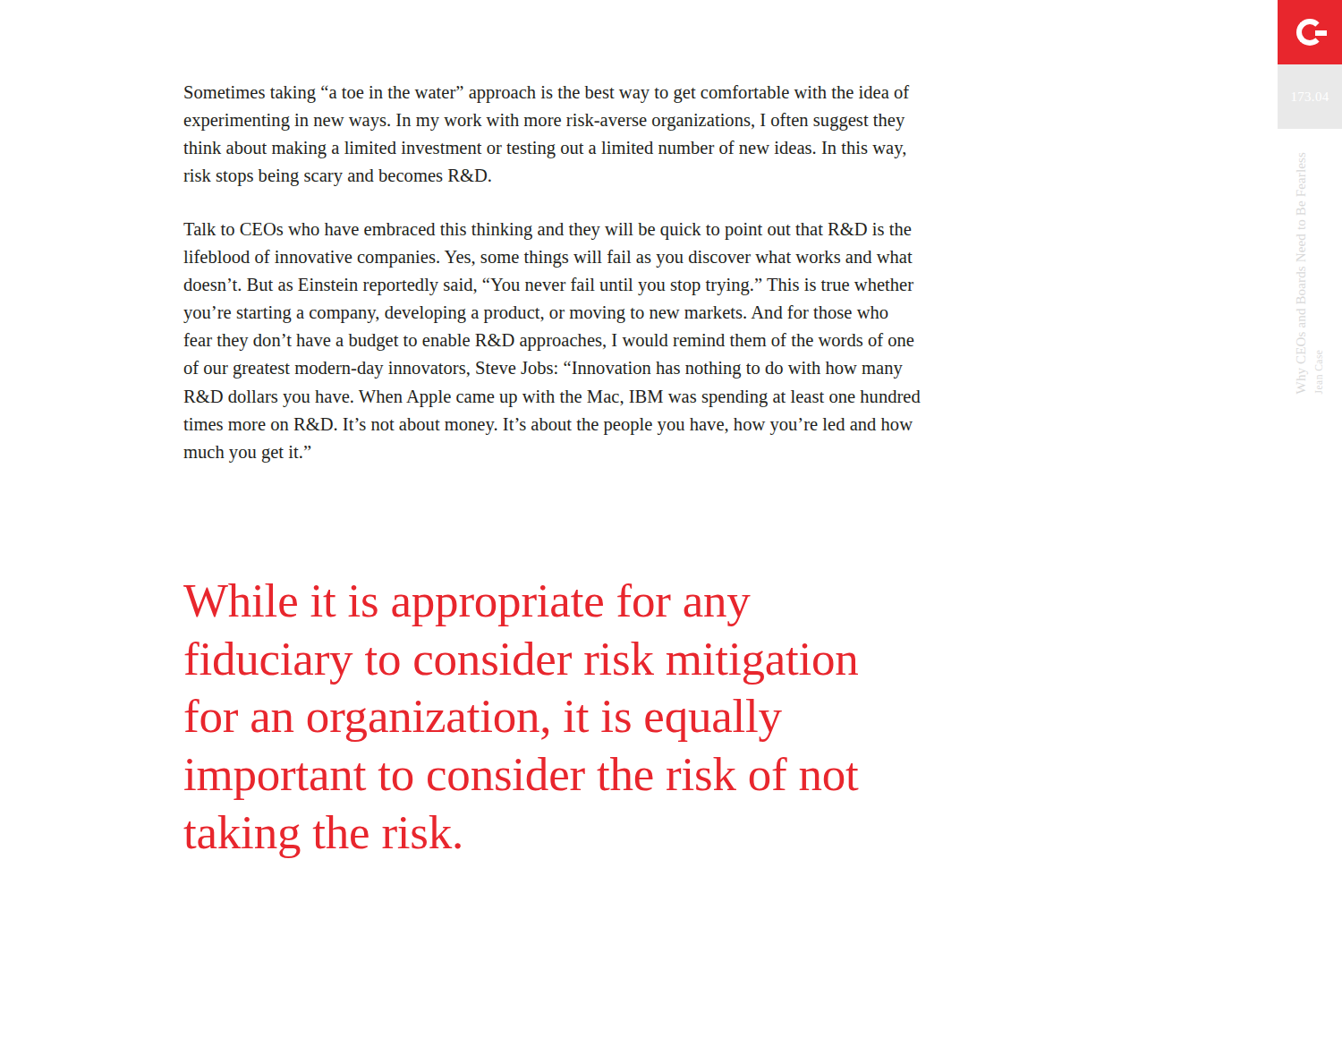173.04
Why CEOs and Boards Need to Be Fearless
Jean Case
Sometimes taking “a toe in the water” approach is the best way to get comfortable with the idea of experimenting in new ways. In my work with more risk-averse organizations, I often suggest they think about making a limited investment or testing out a limited number of new ideas. In this way, risk stops being scary and becomes R&D.
Talk to CEOs who have embraced this thinking and they will be quick to point out that R&D is the lifeblood of innovative companies. Yes, some things will fail as you discover what works and what doesn’t. But as Einstein reportedly said, “You never fail until you stop trying.” This is true whether you’re starting a company, developing a product, or moving to new markets. And for those who fear they don’t have a budget to enable R&D approaches, I would remind them of the words of one of our greatest modern-day innovators, Steve Jobs: “Innovation has nothing to do with how many R&D dollars you have. When Apple came up with the Mac, IBM was spending at least one hundred times more on R&D. It’s not about money. It’s about the people you have, how you’re led and how much you get it.”
While it is appropriate for any fiduciary to consider risk mitigation for an organization, it is equally important to consider the risk of not taking the risk.